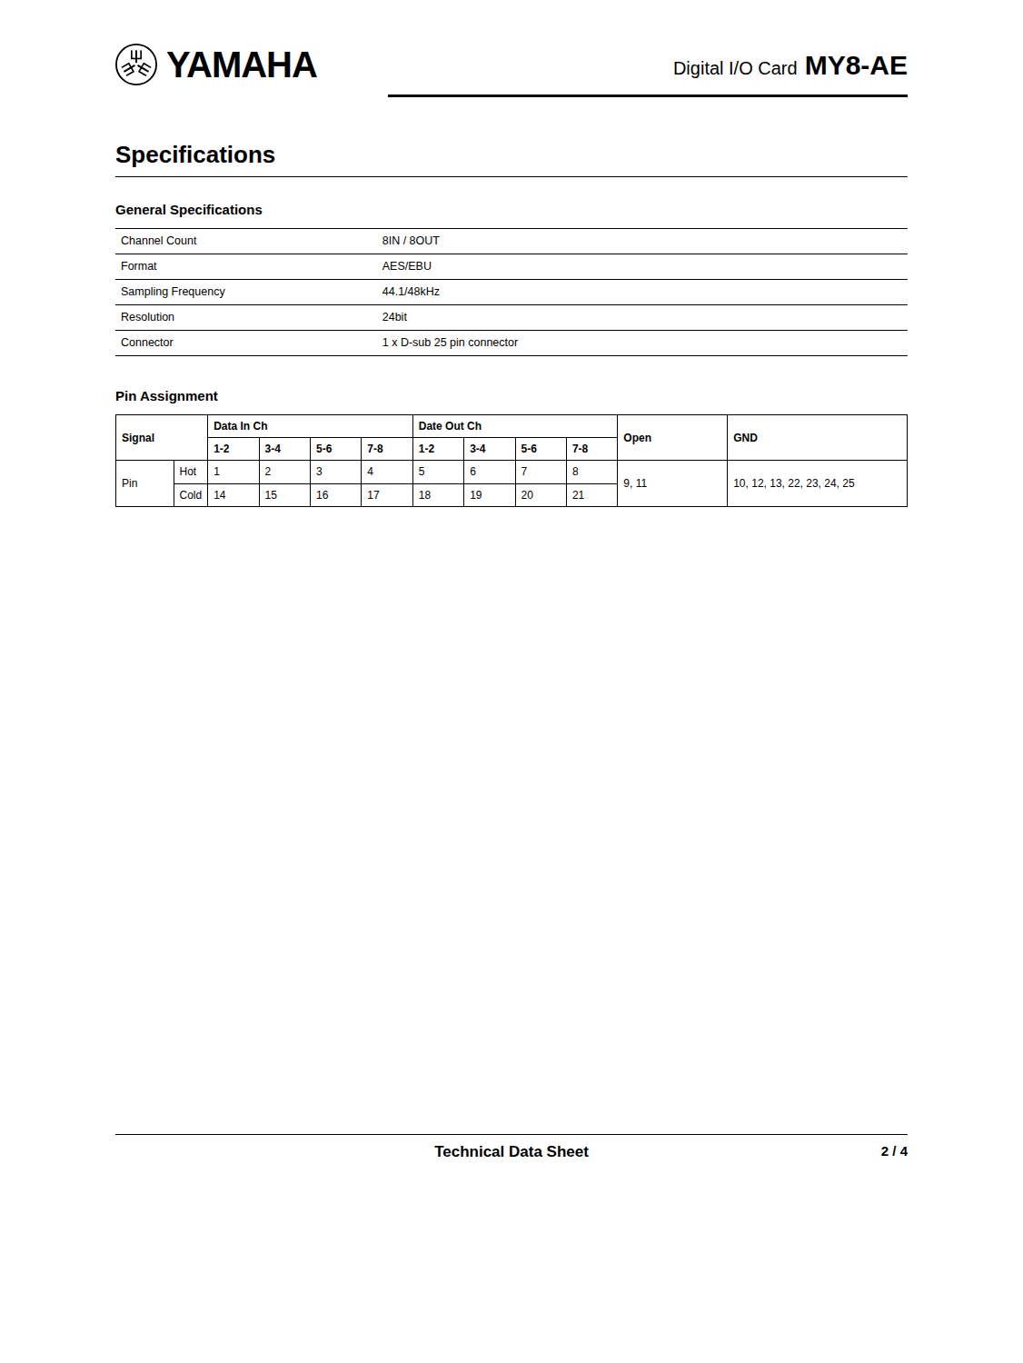YAMAHA
Digital I/O Card MY8-AE
Specifications
General Specifications
| Channel Count | 8IN / 8OUT |
| Format | AES/EBU |
| Sampling Frequency | 44.1/48kHz |
| Resolution | 24bit |
| Connector | 1 x D-sub 25 pin connector |
Pin Assignment
| Signal | Data In Ch | Date Out Ch | Open | GND |
| --- | --- | --- | --- | --- |
| 1-2 | 3-4 | 5-6 | 7-8 | 1-2 | 3-4 | 5-6 | 7-8 |
| Pin | Hot | 1 | 2 | 3 | 4 | 5 | 6 | 7 | 8 | 9, 11 | 10, 12, 13, 22, 23, 24, 25 |
| Cold | 14 | 15 | 16 | 17 | 18 | 19 | 20 | 21 |
Technical Data Sheet 2 / 4